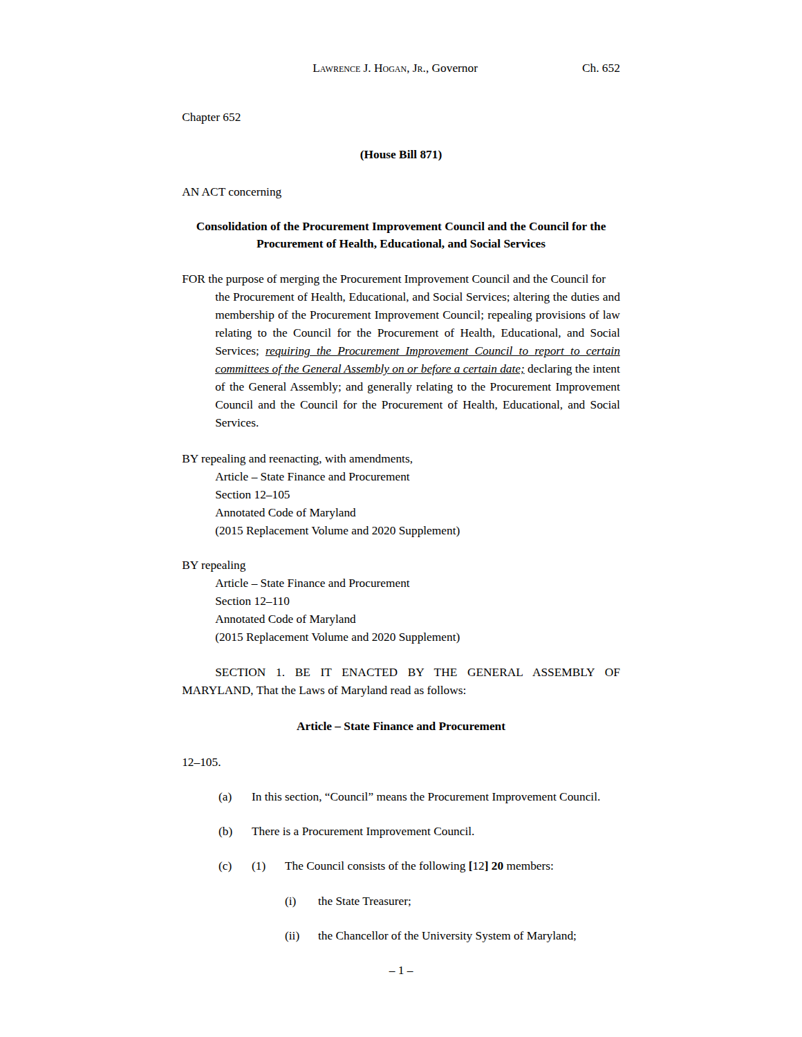Lawrence J. Hogan, Jr., Governor Ch. 652
Chapter 652
(House Bill 871)
AN ACT concerning
Consolidation of the Procurement Improvement Council and the Council for the Procurement of Health, Educational, and Social Services
FOR the purpose of merging the Procurement Improvement Council and the Council for the Procurement of Health, Educational, and Social Services; altering the duties and membership of the Procurement Improvement Council; repealing provisions of law relating to the Council for the Procurement of Health, Educational, and Social Services; requiring the Procurement Improvement Council to report to certain committees of the General Assembly on or before a certain date; declaring the intent of the General Assembly; and generally relating to the Procurement Improvement Council and the Council for the Procurement of Health, Educational, and Social Services.
BY repealing and reenacting, with amendments, Article – State Finance and Procurement Section 12–105 Annotated Code of Maryland (2015 Replacement Volume and 2020 Supplement)
BY repealing Article – State Finance and Procurement Section 12–110 Annotated Code of Maryland (2015 Replacement Volume and 2020 Supplement)
SECTION 1. BE IT ENACTED BY THE GENERAL ASSEMBLY OF MARYLAND, That the Laws of Maryland read as follows:
Article – State Finance and Procurement
12–105.
(a) In this section, “Council” means the Procurement Improvement Council.
(b) There is a Procurement Improvement Council.
(c)(1) The Council consists of the following [12] 20 members:
(i) the State Treasurer;
(ii) the Chancellor of the University System of Maryland;
– 1 –